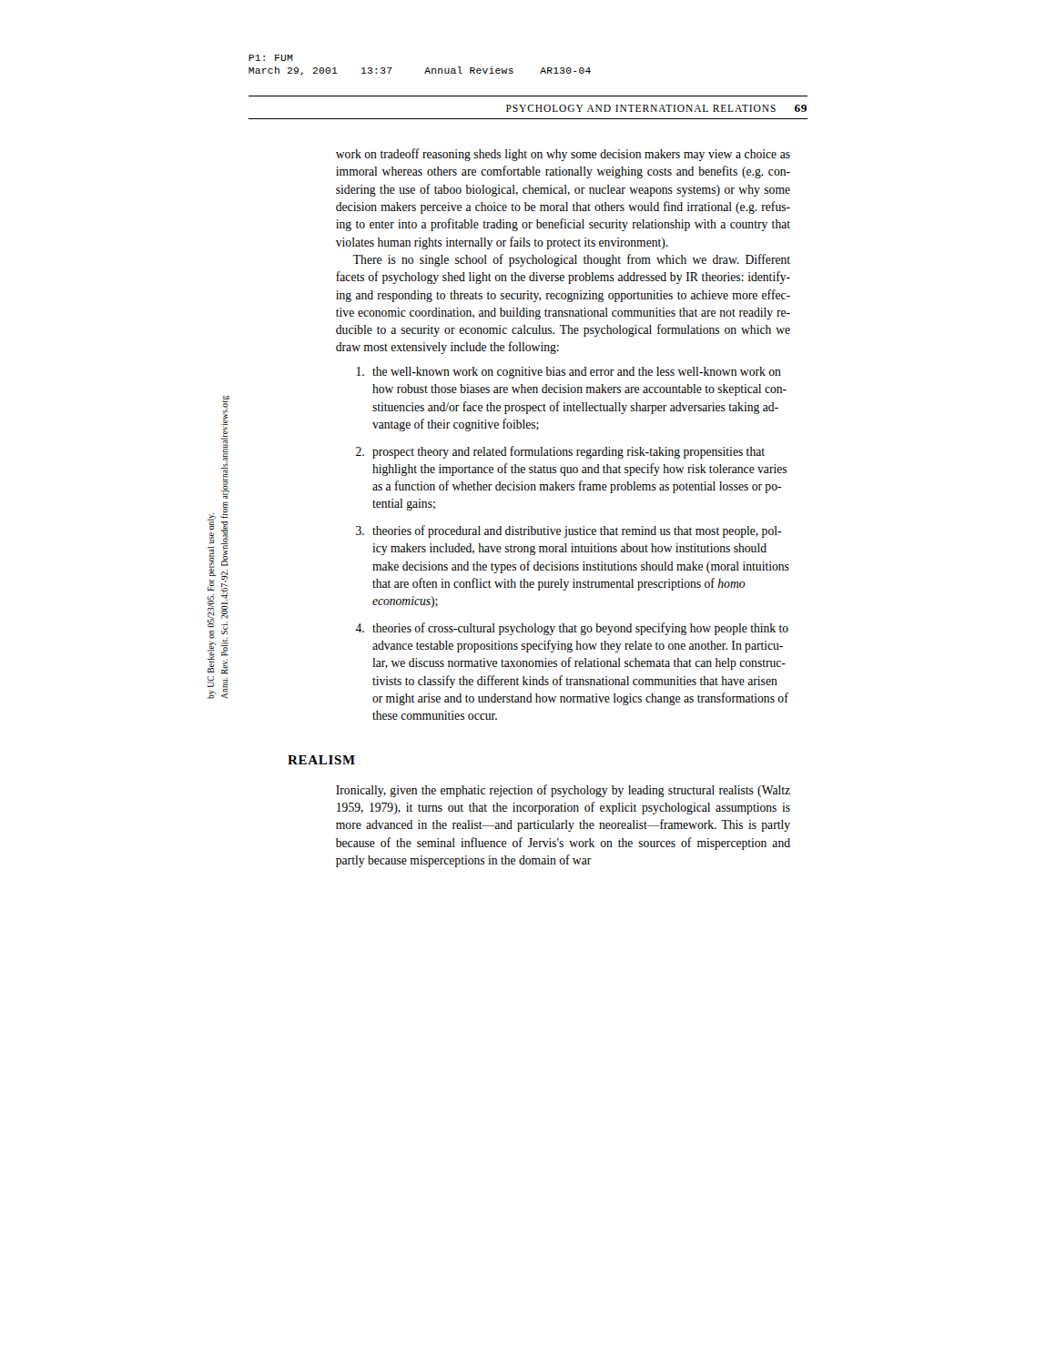P1: FUM
March 29, 2001 13:37 Annual Reviews AR130-04
Psychology and International Relations 69
Annu. Rev. Polit. Sci. 2001.4:67-92. Downloaded from arjournals.annualreviews.org
by UC Berkeley on 05/23/05. For personal use only.
work on tradeoff reasoning sheds light on why some decision makers may view a choice as immoral whereas others are comfortable rationally weighing costs and benefits (e.g. considering the use of taboo biological, chemical, or nuclear weapons systems) or why some decision makers perceive a choice to be moral that others would find irrational (e.g. refusing to enter into a profitable trading or beneficial security relationship with a country that violates human rights internally or fails to protect its environment).
There is no single school of psychological thought from which we draw. Different facets of psychology shed light on the diverse problems addressed by IR theories: identifying and responding to threats to security, recognizing opportunities to achieve more effective economic coordination, and building transnational communities that are not readily reducible to a security or economic calculus. The psychological formulations on which we draw most extensively include the following:
the well-known work on cognitive bias and error and the less well-known work on how robust those biases are when decision makers are accountable to skeptical constituencies and/or face the prospect of intellectually sharper adversaries taking advantage of their cognitive foibles;
prospect theory and related formulations regarding risk-taking propensities that highlight the importance of the status quo and that specify how risk tolerance varies as a function of whether decision makers frame problems as potential losses or potential gains;
theories of procedural and distributive justice that remind us that most people, policy makers included, have strong moral intuitions about how institutions should make decisions and the types of decisions institutions should make (moral intuitions that are often in conflict with the purely instrumental prescriptions of homo economicus);
theories of cross-cultural psychology that go beyond specifying how people think to advance testable propositions specifying how they relate to one another. In particular, we discuss normative taxonomies of relational schemata that can help constructivists to classify the different kinds of transnational communities that have arisen or might arise and to understand how normative logics change as transformations of these communities occur.
REALISM
Ironically, given the emphatic rejection of psychology by leading structural realists (Waltz 1959, 1979), it turns out that the incorporation of explicit psychological assumptions is more advanced in the realist—and particularly the neorealist—framework. This is partly because of the seminal influence of Jervis's work on the sources of misperception and partly because misperceptions in the domain of war